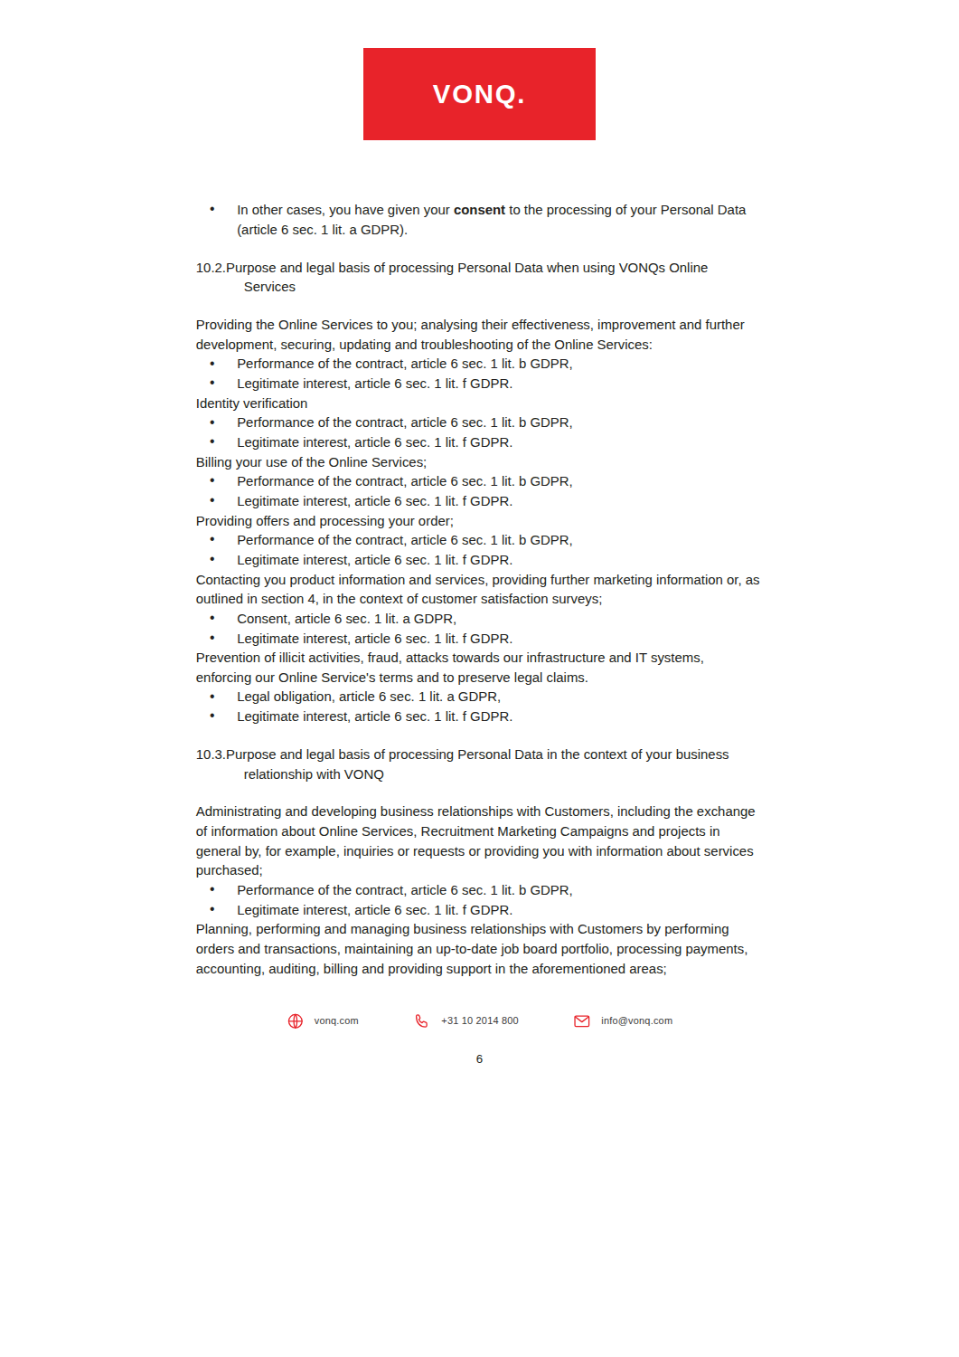VONQ.
In other cases, you have given your consent to the processing of your Personal Data (article 6 sec. 1 lit. a GDPR).
10.2.Purpose and legal basis of processing Personal Data when using VONQs OnlineServices
Providing the Online Services to you; analysing their effectiveness, improvement and further development, securing, updating and troubleshooting of the Online Services:
Performance of the contract, article 6 sec. 1 lit. b GDPR,
Legitimate interest, article 6 sec. 1 lit. f GDPR.
Identity verification
Performance of the contract, article 6 sec. 1 lit. b GDPR,
Legitimate interest, article 6 sec. 1 lit. f GDPR.
Billing your use of the Online Services;
Performance of the contract, article 6 sec. 1 lit. b GDPR,
Legitimate interest, article 6 sec. 1 lit. f GDPR.
Providing offers and processing your order;
Performance of the contract, article 6 sec. 1 lit. b GDPR,
Legitimate interest, article 6 sec. 1 lit. f GDPR.
Contacting you product information and services, providing further marketing information or, as outlined in section 4, in the context of customer satisfaction surveys;
Consent, article 6 sec. 1 lit. a GDPR,
Legitimate interest, article 6 sec. 1 lit. f GDPR.
Prevention of illicit activities, fraud, attacks towards our infrastructure and IT systems, enforcing our Online Service's terms and to preserve legal claims.
Legal obligation, article 6 sec. 1 lit. a GDPR,
Legitimate interest, article 6 sec. 1 lit. f GDPR.
10.3.Purpose and legal basis of processing Personal Data in the context of your businessrelationship with VONQ
Administrating and developing business relationships with Customers, including the exchange of information about Online Services, Recruitment Marketing Campaigns and projects in general by, for example, inquiries or requests or providing you with information about services purchased;
Performance of the contract, article 6 sec. 1 lit. b GDPR,
Legitimate interest, article 6 sec. 1 lit. f GDPR.
Planning, performing and managing business relationships with Customers by performing orders and transactions, maintaining an up-to-date job board portfolio, processing payments, accounting, auditing, billing and providing support in the aforementioned areas;
vonq.com
+31 10 2014 800
info@vonq.com
6